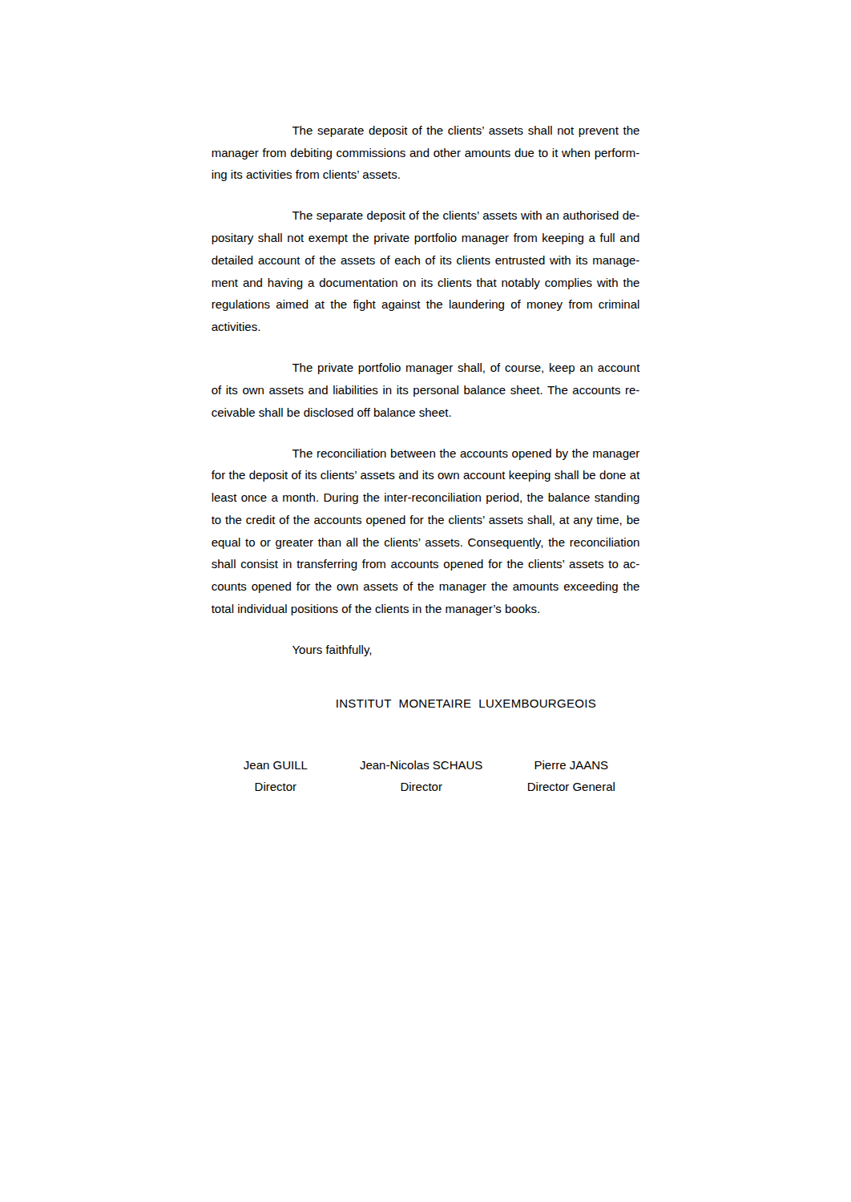The separate deposit of the clients’ assets shall not prevent the manager from debiting commissions and other amounts due to it when performing its activities from clients’ assets.
The separate deposit of the clients’ assets with an authorised depositary shall not exempt the private portfolio manager from keeping a full and detailed account of the assets of each of its clients entrusted with its management and having a documentation on its clients that notably complies with the regulations aimed at the fight against the laundering of money from criminal activities.
The private portfolio manager shall, of course, keep an account of its own assets and liabilities in its personal balance sheet. The accounts receivable shall be disclosed off balance sheet.
The reconciliation between the accounts opened by the manager for the deposit of its clients’ assets and its own account keeping shall be done at least once a month. During the inter-reconciliation period, the balance standing to the credit of the accounts opened for the clients’ assets shall, at any time, be equal to or greater than all the clients’ assets. Consequently, the reconciliation shall consist in transferring from accounts opened for the clients’ assets to accounts opened for the own assets of the manager the amounts exceeding the total individual positions of the clients in the manager’s books.
Yours faithfully,
INSTITUT MONETAIRE LUXEMBOURGEOIS
| Jean GUILL | Jean-Nicolas SCHAUS | Pierre JAANS |
| Director | Director | Director General |